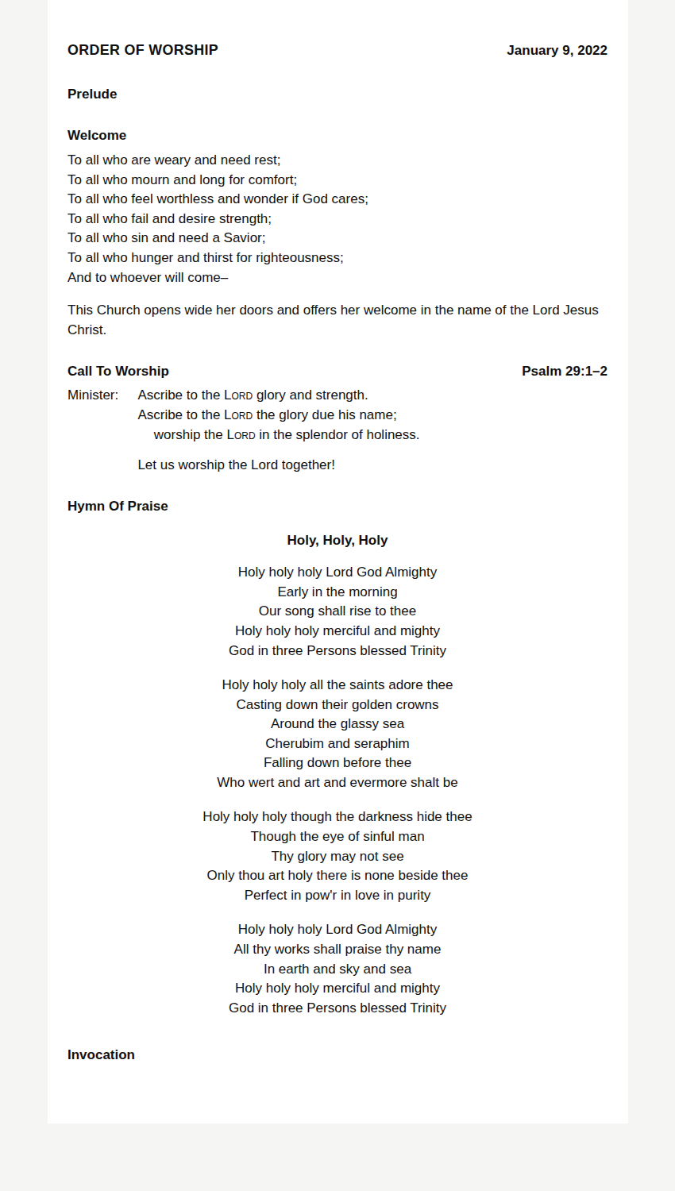Order of Worship
January 9, 2022
Prelude
Welcome
To all who are weary and need rest;
To all who mourn and long for comfort;
To all who feel worthless and wonder if God cares;
To all who fail and desire strength;
To all who sin and need a Savior;
To all who hunger and thirst for righteousness;
And to whoever will come–
This Church opens wide her doors and offers her welcome in the name of the Lord Jesus Christ.
Call To Worship
Psalm 29:1–2
Minister:
Ascribe to the Lord glory and strength.
Ascribe to the Lord the glory due his name;
worship the Lord in the splendor of holiness.
Let us worship the Lord together!
Hymn Of Praise
Holy, Holy, Holy
Holy holy holy Lord God Almighty
Early in the morning
Our song shall rise to thee
Holy holy holy merciful and mighty
God in three Persons blessed Trinity
Holy holy holy all the saints adore thee
Casting down their golden crowns
Around the glassy sea
Cherubim and seraphim
Falling down before thee
Who wert and art and evermore shalt be
Holy holy holy though the darkness hide thee
Though the eye of sinful man
Thy glory may not see
Only thou art holy there is none beside thee
Perfect in pow'r in love in purity
Holy holy holy Lord God Almighty
All thy works shall praise thy name
In earth and sky and sea
Holy holy holy merciful and mighty
God in three Persons blessed Trinity
Invocation